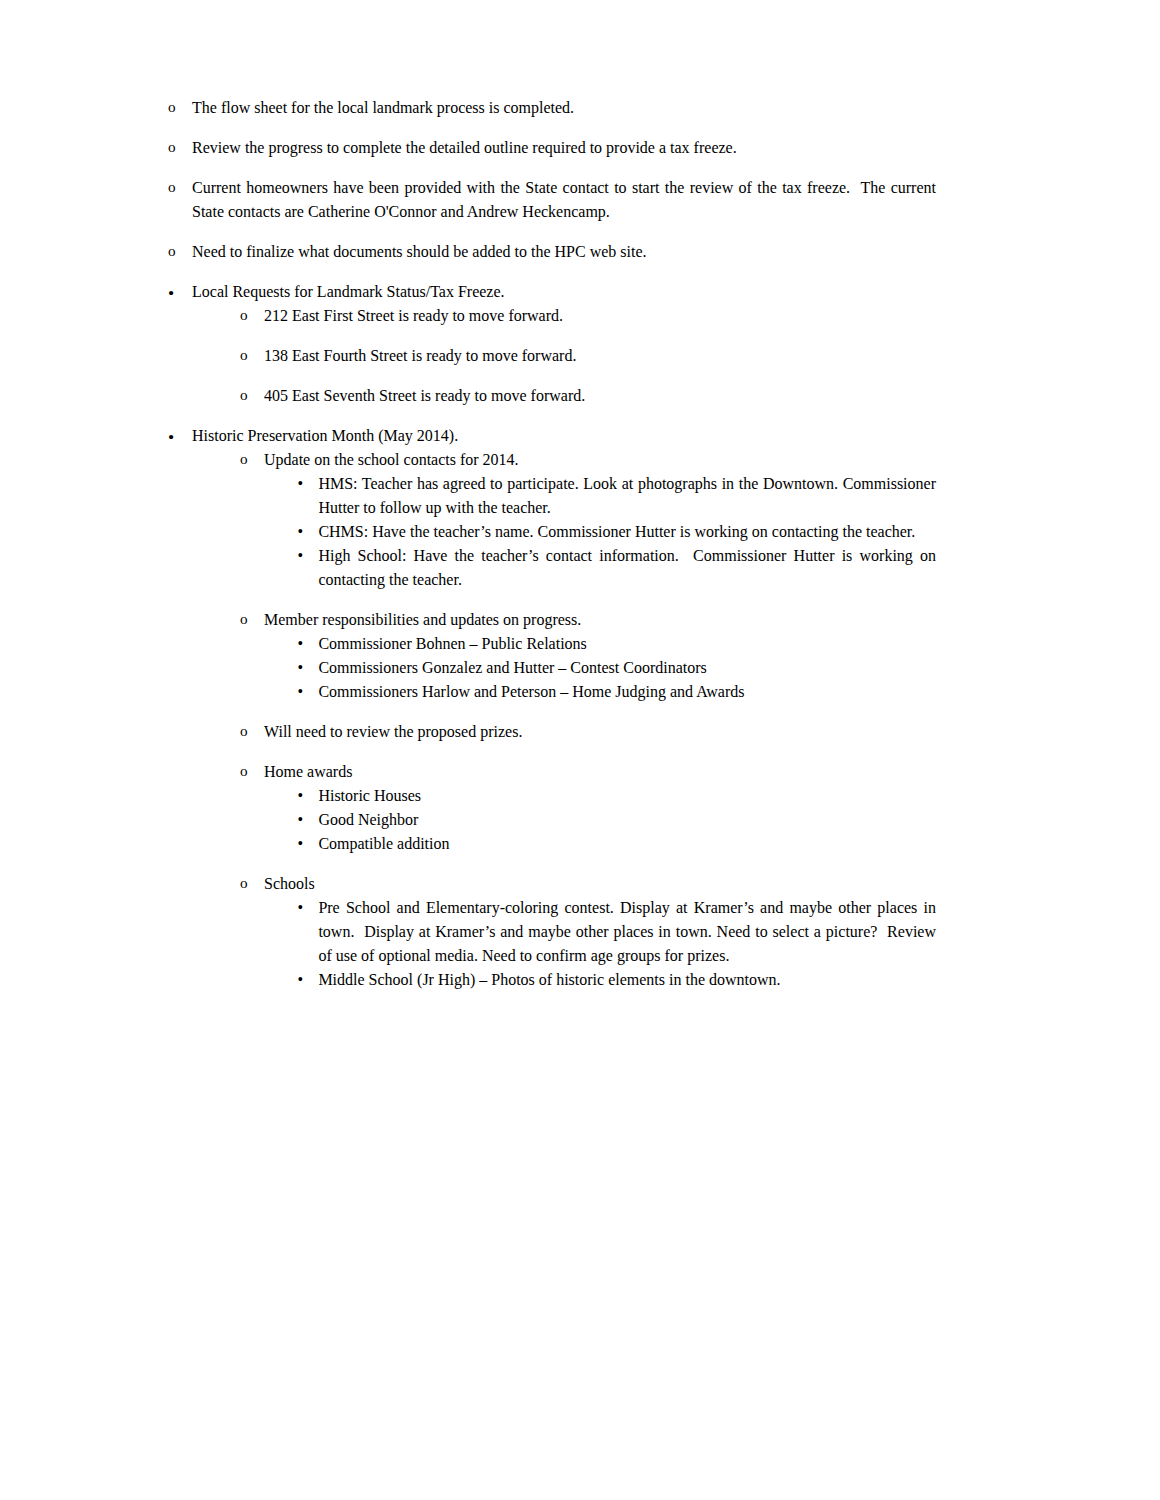The flow sheet for the local landmark process is completed.
Review the progress to complete the detailed outline required to provide a tax freeze.
Current homeowners have been provided with the State contact to start the review of the tax freeze. The current State contacts are Catherine O'Connor and Andrew Heckencamp.
Need to finalize what documents should be added to the HPC web site.
Local Requests for Landmark Status/Tax Freeze.
212 East First Street is ready to move forward.
138 East Fourth Street is ready to move forward.
405 East Seventh Street is ready to move forward.
Historic Preservation Month (May 2014).
Update on the school contacts for 2014.
HMS: Teacher has agreed to participate. Look at photographs in the Downtown. Commissioner Hutter to follow up with the teacher.
CHMS: Have the teacher’s name. Commissioner Hutter is working on contacting the teacher.
High School: Have the teacher’s contact information. Commissioner Hutter is working on contacting the teacher.
Member responsibilities and updates on progress.
Commissioner Bohnen – Public Relations
Commissioners Gonzalez and Hutter – Contest Coordinators
Commissioners Harlow and Peterson – Home Judging and Awards
Will need to review the proposed prizes.
Home awards
Historic Houses
Good Neighbor
Compatible addition
Schools
Pre School and Elementary-coloring contest. Display at Kramer’s and maybe other places in town. Display at Kramer’s and maybe other places in town. Need to select a picture? Review of use of optional media. Need to confirm age groups for prizes.
Middle School (Jr High) – Photos of historic elements in the downtown.